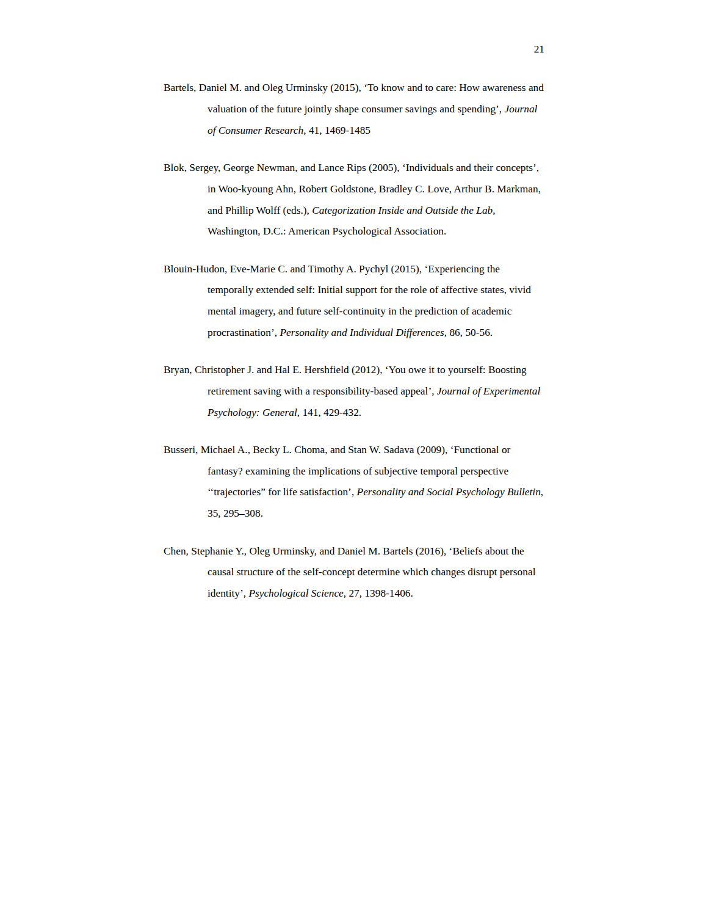21
Bartels, Daniel M. and Oleg Urminsky (2015), ‘To know and to care: How awareness and valuation of the future jointly shape consumer savings and spending’, Journal of Consumer Research, 41, 1469-1485
Blok, Sergey, George Newman, and Lance Rips (2005), ‘Individuals and their concepts’, in Woo-kyoung Ahn, Robert Goldstone, Bradley C. Love, Arthur B. Markman, and Phillip Wolff (eds.), Categorization Inside and Outside the Lab, Washington, D.C.: American Psychological Association.
Blouin-Hudon, Eve-Marie C. and Timothy A. Pychyl (2015), ‘Experiencing the temporally extended self: Initial support for the role of affective states, vivid mental imagery, and future self-continuity in the prediction of academic procrastination’, Personality and Individual Differences, 86, 50-56.
Bryan, Christopher J. and Hal E. Hershfield (2012), ‘You owe it to yourself: Boosting retirement saving with a responsibility-based appeal’, Journal of Experimental Psychology: General, 141, 429-432.
Busseri, Michael A., Becky L. Choma, and Stan W. Sadava (2009), ‘Functional or fantasy? examining the implications of subjective temporal perspective ‘‘trajectories” for life satisfaction’, Personality and Social Psychology Bulletin, 35, 295–308.
Chen, Stephanie Y., Oleg Urminsky, and Daniel M. Bartels (2016), ‘Beliefs about the causal structure of the self-concept determine which changes disrupt personal identity’, Psychological Science, 27, 1398-1406.